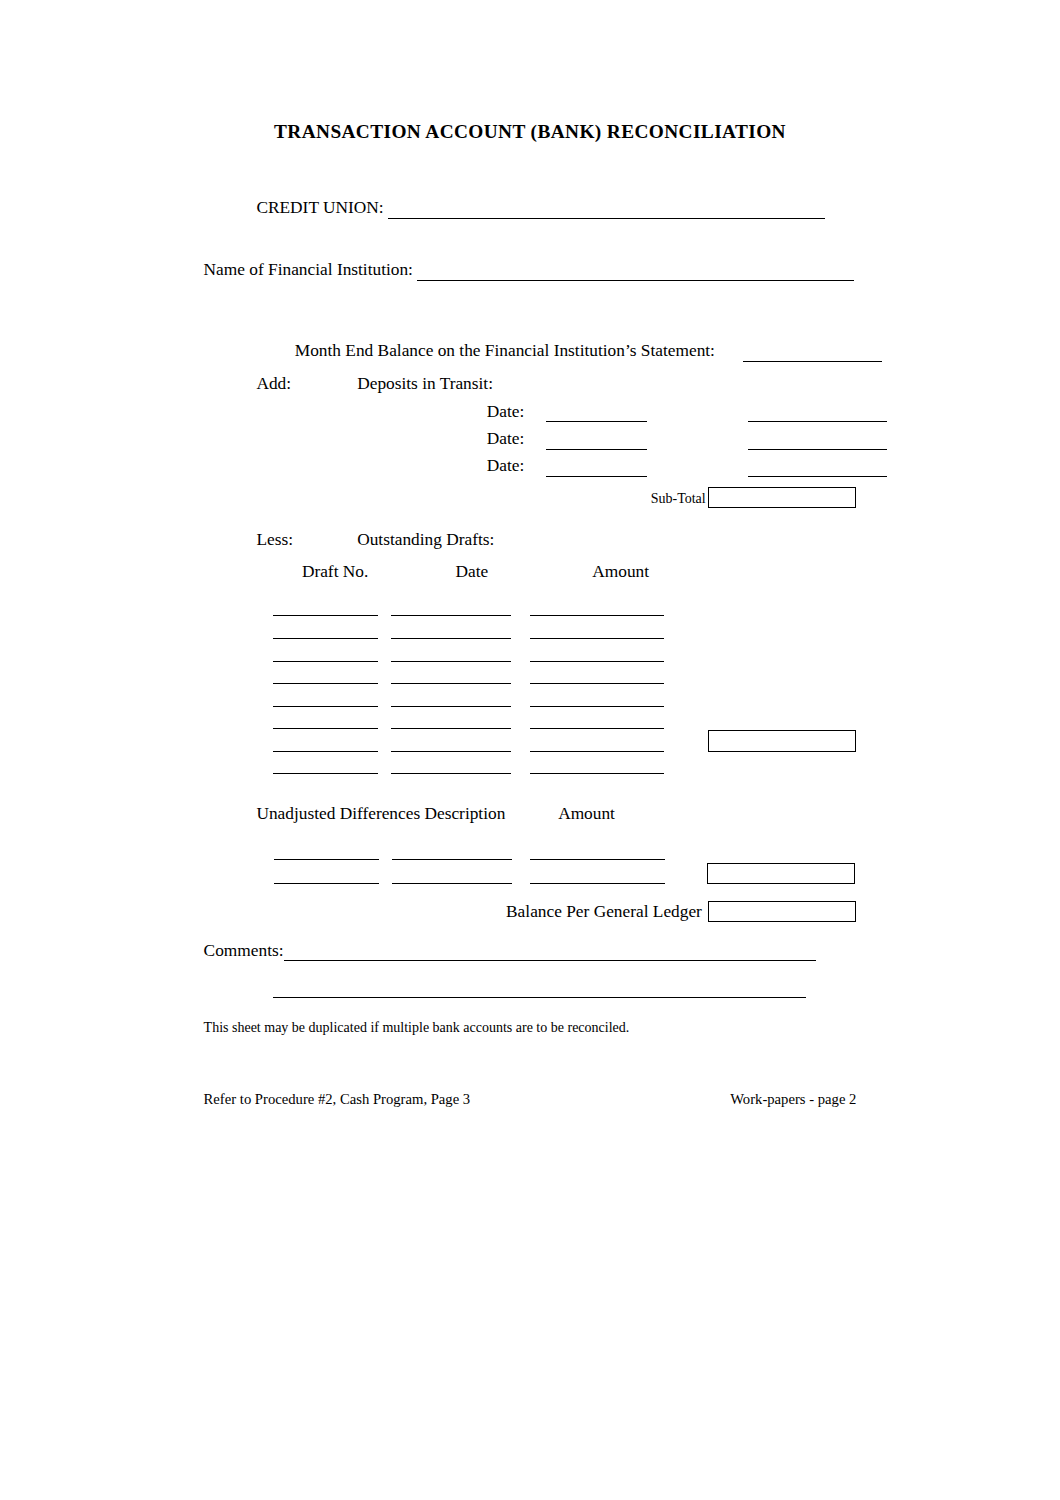TRANSACTION ACCOUNT (BANK) RECONCILIATION
CREDIT UNION:
Name of Financial Institution:
Month End Balance on the Financial Institution’s Statement:
Add: Deposits in Transit:
Date:
Date:
Date:
Sub-Total
Less: Outstanding Drafts:
Draft No. Date Amount
Unadjusted Differences Description Amount
Balance Per General Ledger
Comments:
This sheet may be duplicated if multiple bank accounts are to be reconciled.
Refer to Procedure #2, Cash Program, Page 3
Work-papers - page 2